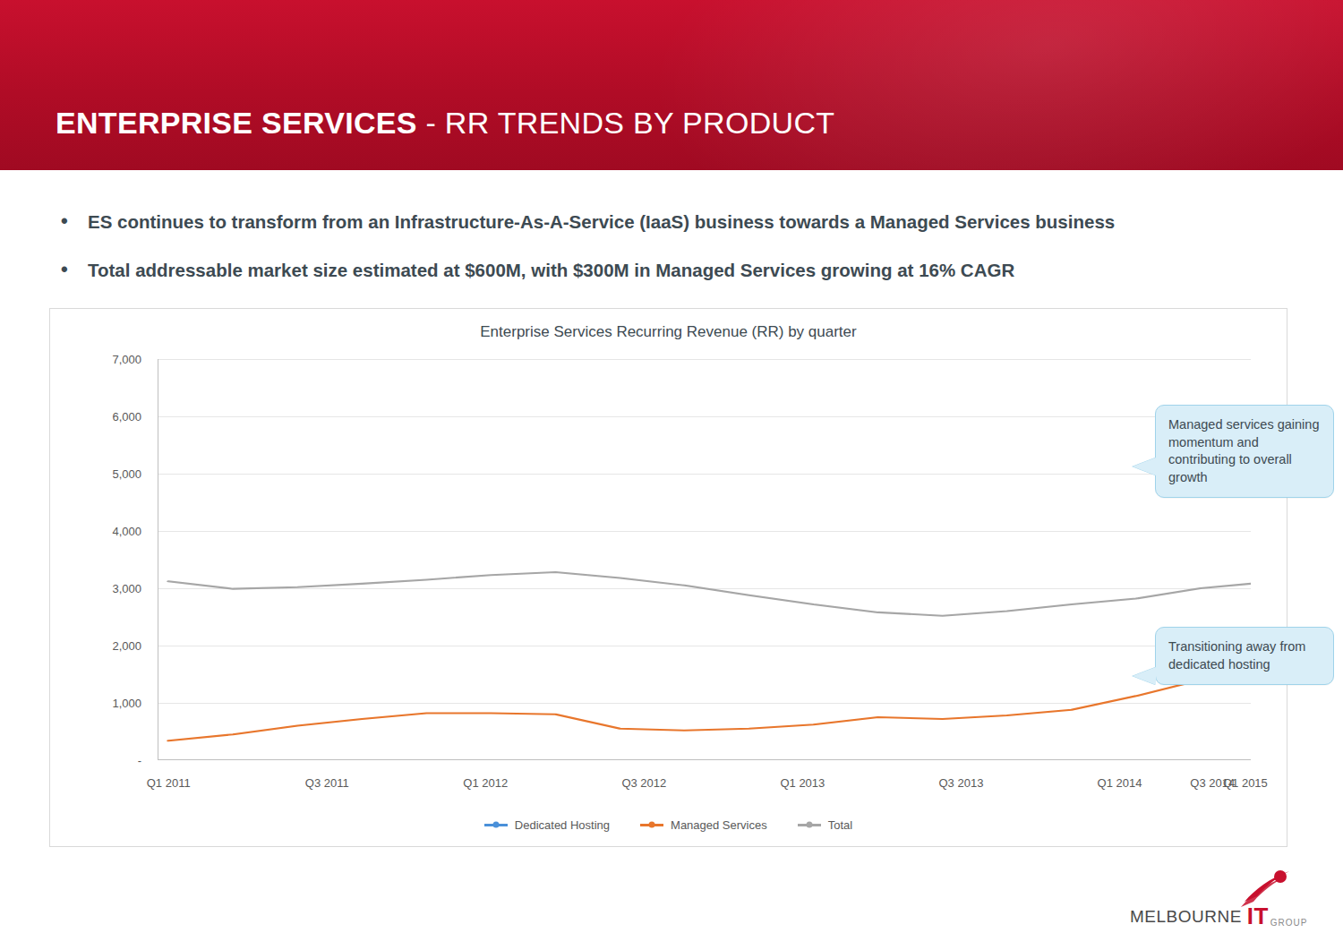ENTERPRISE SERVICES - RR TRENDS BY PRODUCT
ES continues to transform from an Infrastructure-As-A-Service (IaaS) business towards a Managed Services business
Total addressable market size estimated at $600M, with $300M in Managed Services growing at 16% CAGR
Enterprise Services Recurring Revenue (RR) by quarter
7,000 6,000 5,000 4,000 3,000 2,000 1,000 -
Q1 2011 Q3 2011 Q1 2012 Q3 2012 Q1 2013 Q3 2013 Q1 2014 Q3 2014 Q1 2015
Dedicated Hosting
Managed Services
Total
Managed services gaining momentum and contributing to overall growth
Transitioning away from dedicated hosting
MELBOURNE ITGROUP